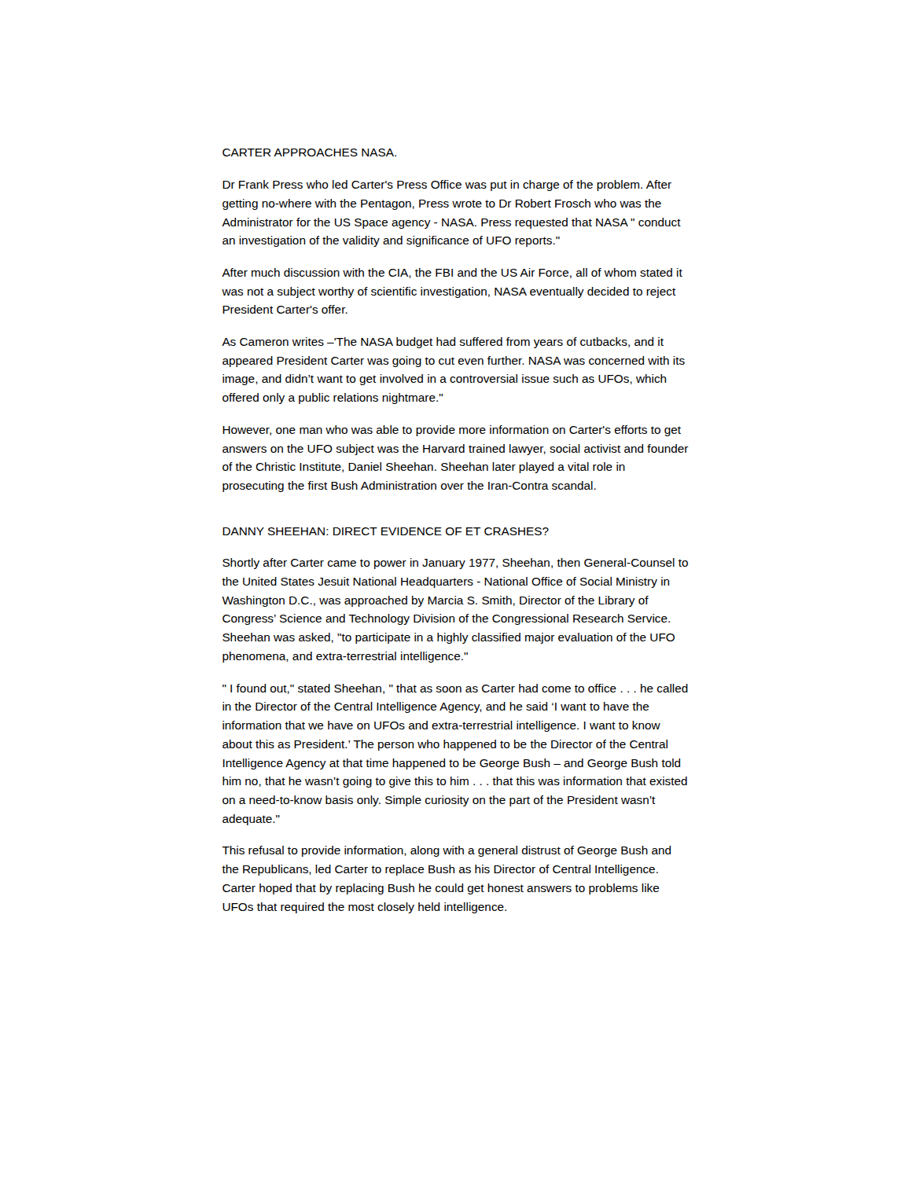CARTER APPROACHES NASA.
Dr Frank Press who led Carter's Press Office was put in charge of the problem. After getting no-where with the Pentagon, Press wrote to Dr Robert Frosch who was the Administrator for the US Space agency - NASA. Press requested that NASA " conduct an investigation of the validity and significance of UFO reports."
After much discussion with the CIA, the FBI and the US Air Force, all of whom stated it was not a subject worthy of scientific investigation, NASA eventually decided to reject President Carter's offer.
As Cameron writes –'The NASA budget had suffered from years of cutbacks, and it appeared President Carter was going to cut even further. NASA was concerned with its image, and didn’t want to get involved in a controversial issue such as UFOs, which offered only a public relations nightmare."
However, one man who was able to provide more information on Carter's efforts to get answers on the UFO subject was the Harvard trained lawyer, social activist and founder of the Christic Institute, Daniel Sheehan. Sheehan later played a vital role in prosecuting the first Bush Administration over the Iran-Contra scandal.
DANNY SHEEHAN: DIRECT EVIDENCE OF ET CRASHES?
Shortly after Carter came to power in January 1977, Sheehan, then General-Counsel to the United States Jesuit National Headquarters - National Office of Social Ministry in Washington D.C., was approached by Marcia S. Smith, Director of the Library of Congress’ Science and Technology Division of the Congressional Research Service. Sheehan was asked, "to participate in a highly classified major evaluation of the UFO phenomena, and extra-terrestrial intelligence."
" I found out," stated Sheehan, " that as soon as Carter had come to office . . . he called in the Director of the Central Intelligence Agency, and he said ‘I want to have the information that we have on UFOs and extra-terrestrial intelligence. I want to know about this as President.’ The person who happened to be the Director of the Central Intelligence Agency at that time happened to be George Bush – and George Bush told him no, that he wasn’t going to give this to him . . . that this was information that existed on a need-to-know basis only. Simple curiosity on the part of the President wasn’t adequate."
This refusal to provide information, along with a general distrust of George Bush and the Republicans, led Carter to replace Bush as his Director of Central Intelligence. Carter hoped that by replacing Bush he could get honest answers to problems like UFOs that required the most closely held intelligence.